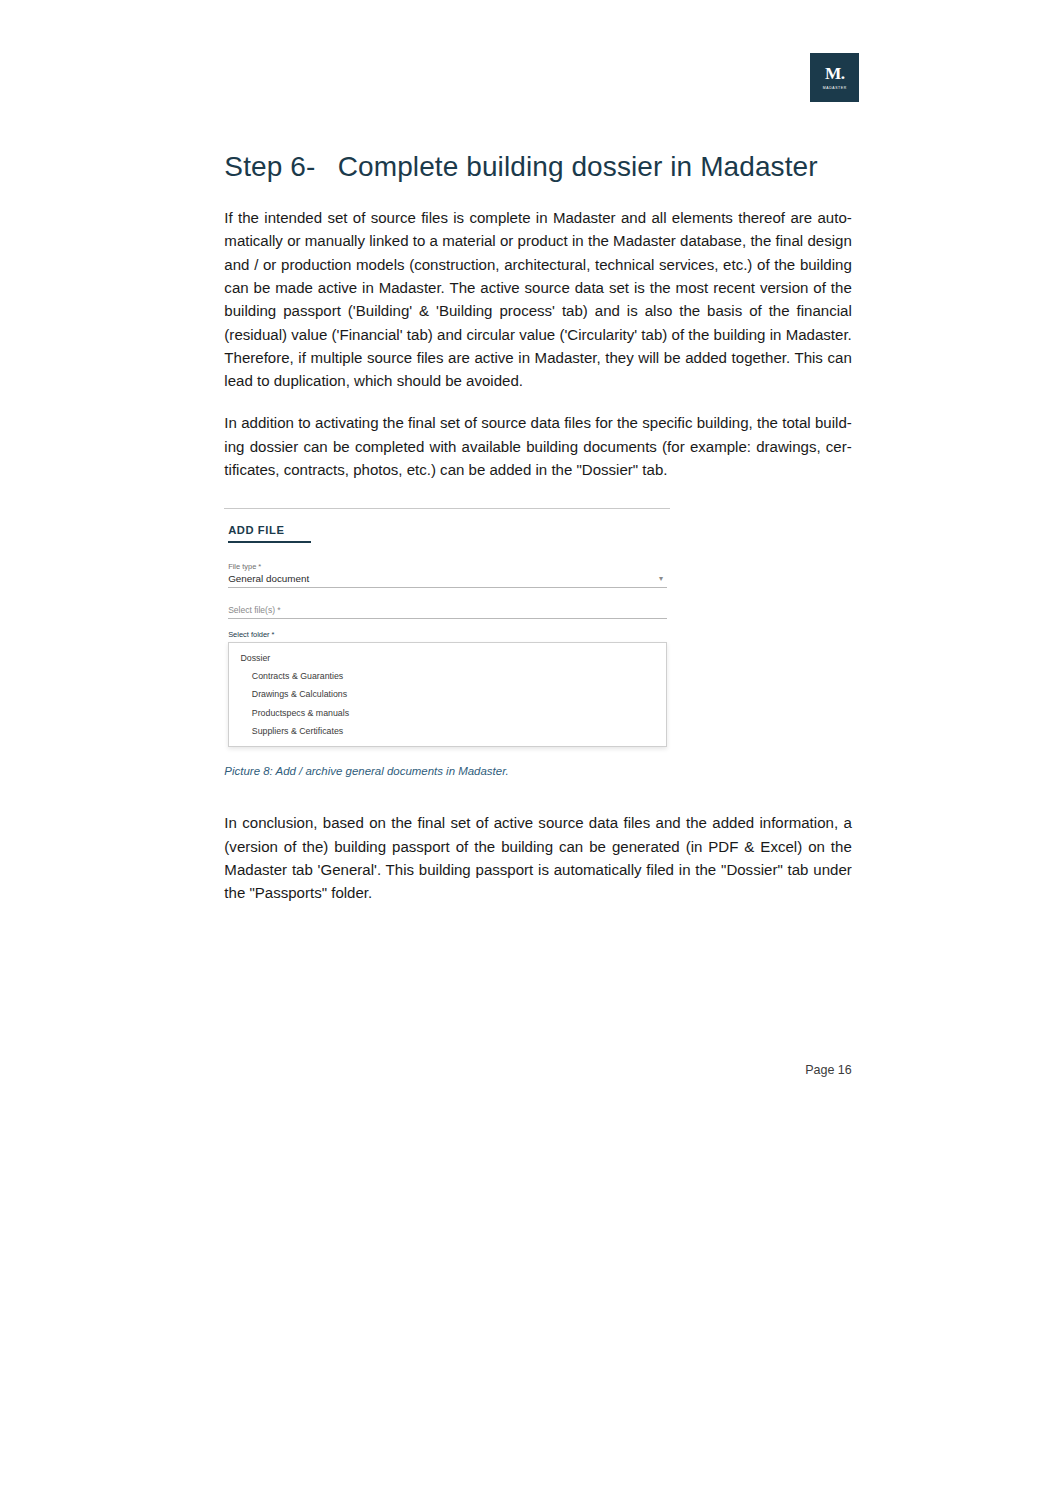M. Madaster
Step 6-Complete building dossier in Madaster
If the intended set of source files is complete in Madaster and all elements thereof are automatically or manually linked to a material or product in the Madaster database, the final design and / or production models (construction, architectural, technical services, etc.) of the building can be made active in Madaster. The active source data set is the most recent version of the building passport ('Building' & 'Building process' tab) and is also the basis of the financial (residual) value ('Financial' tab) and circular value ('Circularity' tab) of the building in Madaster. Therefore, if multiple source files are active in Madaster, they will be added together. This can lead to duplication, which should be avoided.
In addition to activating the final set of source data files for the specific building, the total building dossier can be completed with available building documents (for example: drawings, certificates, contracts, photos, etc.) can be added in the "Dossier" tab.
ADD FILE
File type * General document ▾
Select file(s) *
Select folder *
Dossier
Contracts & Guaranties
Drawings & Calculations
Productspecs & manuals
Suppliers & Certificates
Picture 8: Add / archive general documents in Madaster.
In conclusion, based on the final set of active source data files and the added information, a (version of the) building passport of the building can be generated (in PDF & Excel) on the Madaster tab 'General'. This building passport is automatically filed in the "Dossier" tab under the "Passports" folder.
Page 16